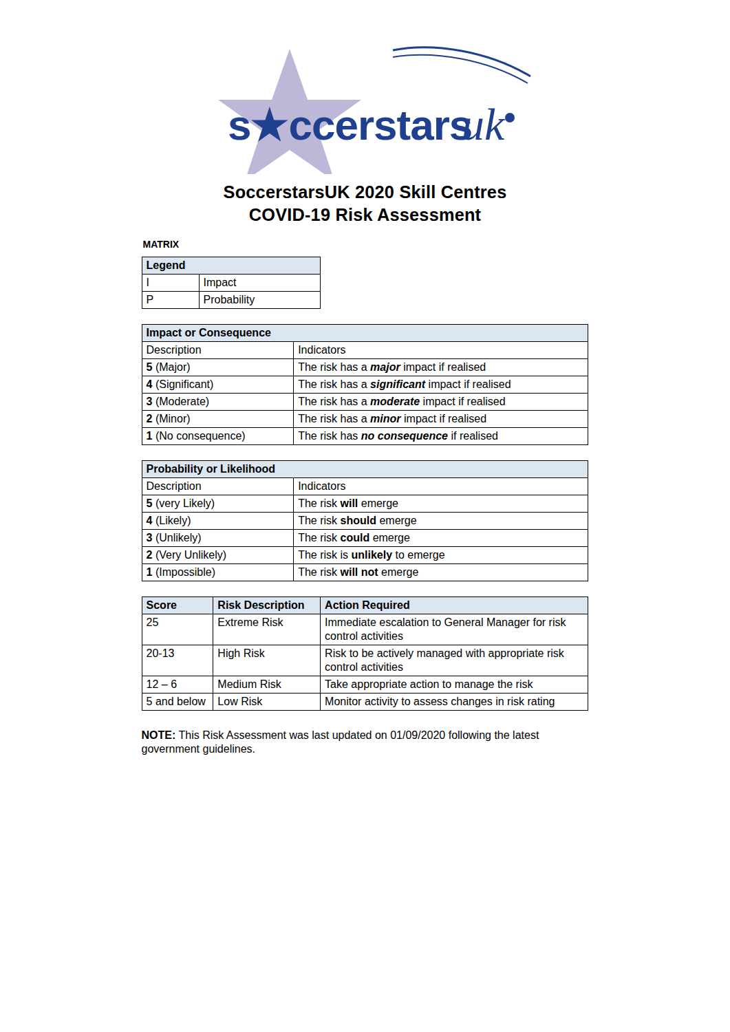s★ccerstars uk
SoccerstarsUK 2020 Skill Centres
COVID-19 Risk Assessment
MATRIX
| Legend |
| --- |
| I | Impact |
| P | Probability |
| Impact or Consequence |
| --- |
| Description | Indicators |
| 5 (Major) | The risk has a major impact if realised |
| 4 (Significant) | The risk has a significant impact if realised |
| 3 (Moderate) | The risk has a moderate impact if realised |
| 2 (Minor) | The risk has a minor impact if realised |
| 1 (No consequence) | The risk has no consequence if realised |
| Probability or Likelihood |
| --- |
| Description | Indicators |
| 5 (very Likely) | The risk will emerge |
| 4 (Likely) | The risk should emerge |
| 3 (Unlikely) | The risk could emerge |
| 2 (Very Unlikely) | The risk is unlikely to emerge |
| 1 (Impossible) | The risk will not emerge |
| Score | Risk Description | Action Required |
| --- | --- | --- |
| 25 | Extreme Risk | Immediate escalation to General Manager for risk control activities |
| 20-13 | High Risk | Risk to be actively managed with appropriate risk control activities |
| 12 – 6 | Medium Risk | Take appropriate action to manage the risk |
| 5 and below | Low Risk | Monitor activity to assess changes in risk rating |
NOTE: This Risk Assessment was last updated on 01/09/2020 following the latest government guidelines.